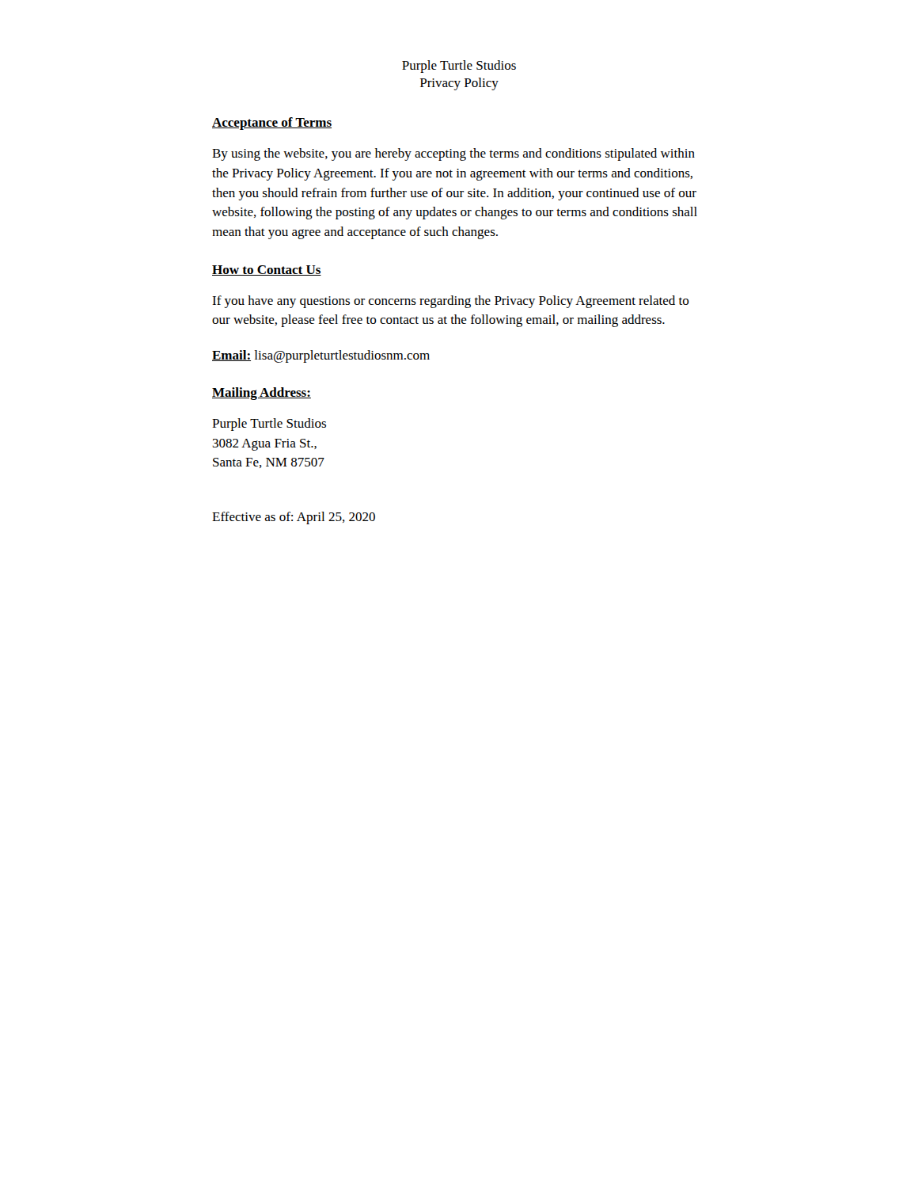Purple Turtle Studios Privacy Policy
Acceptance of Terms
By using the website, you are hereby accepting the terms and conditions stipulated within the Privacy Policy Agreement. If you are not in agreement with our terms and conditions, then you should refrain from further use of our site. In addition, your continued use of our website, following the posting of any updates or changes to our terms and conditions shall mean that you agree and acceptance of such changes.
How to Contact Us
If you have any questions or concerns regarding the Privacy Policy Agreement related to our website, please feel free to contact us at the following email, or mailing address.
Email: lisa@purpleturtlestudiosnm.com
Mailing Address:
Purple Turtle Studios
3082 Agua Fria St.,
Santa Fe, NM 87507
Effective as of: April 25, 2020